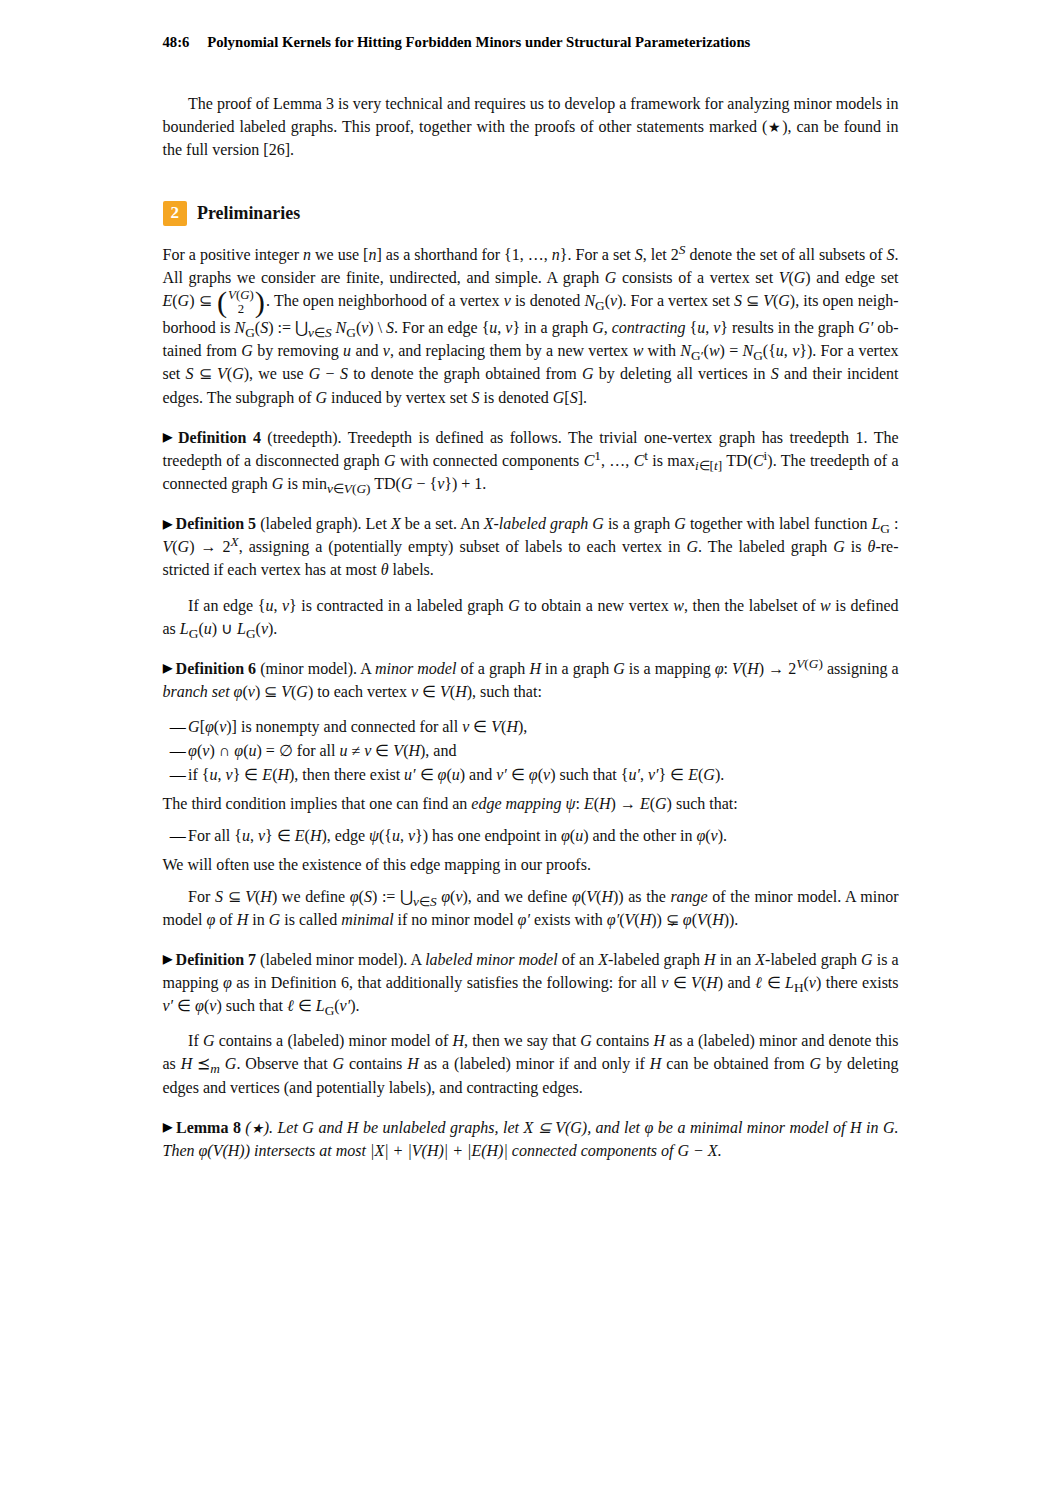48:6 Polynomial Kernels for Hitting Forbidden Minors under Structural Parameterizations
The proof of Lemma 3 is very technical and requires us to develop a framework for analyzing minor models in bounderied labeled graphs. This proof, together with the proofs of other statements marked (★), can be found in the full version [26].
2 Preliminaries
For a positive integer n we use [n] as a shorthand for {1, …, n}. For a set S, let 2S denote the set of all subsets of S. All graphs we consider are finite, undirected, and simple. A graph G consists of a vertex set V(G) and edge set E(G) ⊆ (V(G)
2). The open neighborhood of a vertex v is denoted NG(v). For a vertex set S ⊆ V(G), its open neighborhood is NG(S) := ⋃v∈S NG(v) \ S. For an edge {u, v} in a graph G, contracting {u, v} results in the graph G′ obtained from G by removing u and v, and replacing them by a new vertex w with NG′(w) = NG({u, v}). For a vertex set S ⊆ V(G), we use G − S to denote the graph obtained from G by deleting all vertices in S and their incident edges. The subgraph of G induced by vertex set S is denoted G[S].
Definition 4 (treedepth). Treedepth is defined as follows. The trivial one-vertex graph has treedepth 1. The treedepth of a disconnected graph G with connected components C1, …, Ct is maxi∈[t] TD(Ci). The treedepth of a connected graph G is minv∈V(G) TD(G − {v}) + 1.
Definition 5 (labeled graph). Let X be a set. An X-labeled graph G is a graph G together with label function LG : V(G) → 2X, assigning a (potentially empty) subset of labels to each vertex in G. The labeled graph G is θ-restricted if each vertex has at most θ labels.
If an edge {u, v} is contracted in a labeled graph G to obtain a new vertex w, then the labelset of w is defined as LG(u) ∪ LG(v).
Definition 6 (minor model). A minor model of a graph H in a graph G is a mapping φ: V(H) → 2V(G) assigning a branch set φ(v) ⊆ V(G) to each vertex v ∈ V(H), such that:
G[φ(v)] is nonempty and connected for all v ∈ V(H),
φ(v) ∩ φ(u) = ∅ for all u ≠ v ∈ V(H), and
if {u, v} ∈ E(H), then there exist u′ ∈ φ(u) and v′ ∈ φ(v) such that {u′, v′} ∈ E(G).
The third condition implies that one can find an edge mapping ψ: E(H) → E(G) such that:
For all {u, v} ∈ E(H), edge ψ({u, v}) has one endpoint in φ(u) and the other in φ(v).
We will often use the existence of this edge mapping in our proofs.
For S ⊆ V(H) we define φ(S) := ⋃v∈S φ(v), and we define φ(V(H)) as the range of the minor model. A minor model φ of H in G is called minimal if no minor model φ′ exists with φ′(V(H)) ⊊ φ(V(H)).
Definition 7 (labeled minor model). A labeled minor model of an X-labeled graph H in an X-labeled graph G is a mapping φ as in Definition 6, that additionally satisfies the following: for all v ∈ V(H) and ℓ ∈ LH(v) there exists v′ ∈ φ(v) such that ℓ ∈ LG(v′).
If G contains a (labeled) minor model of H, then we say that G contains H as a (labeled) minor and denote this as H ⪯m G. Observe that G contains H as a (labeled) minor if and only if H can be obtained from G by deleting edges and vertices (and potentially labels), and contracting edges.
Lemma 8 (★). Let G and H be unlabeled graphs, let X ⊆ V(G), and let φ be a minimal minor model of H in G. Then φ(V(H)) intersects at most |X| + |V(H)| + |E(H)| connected components of G − X.